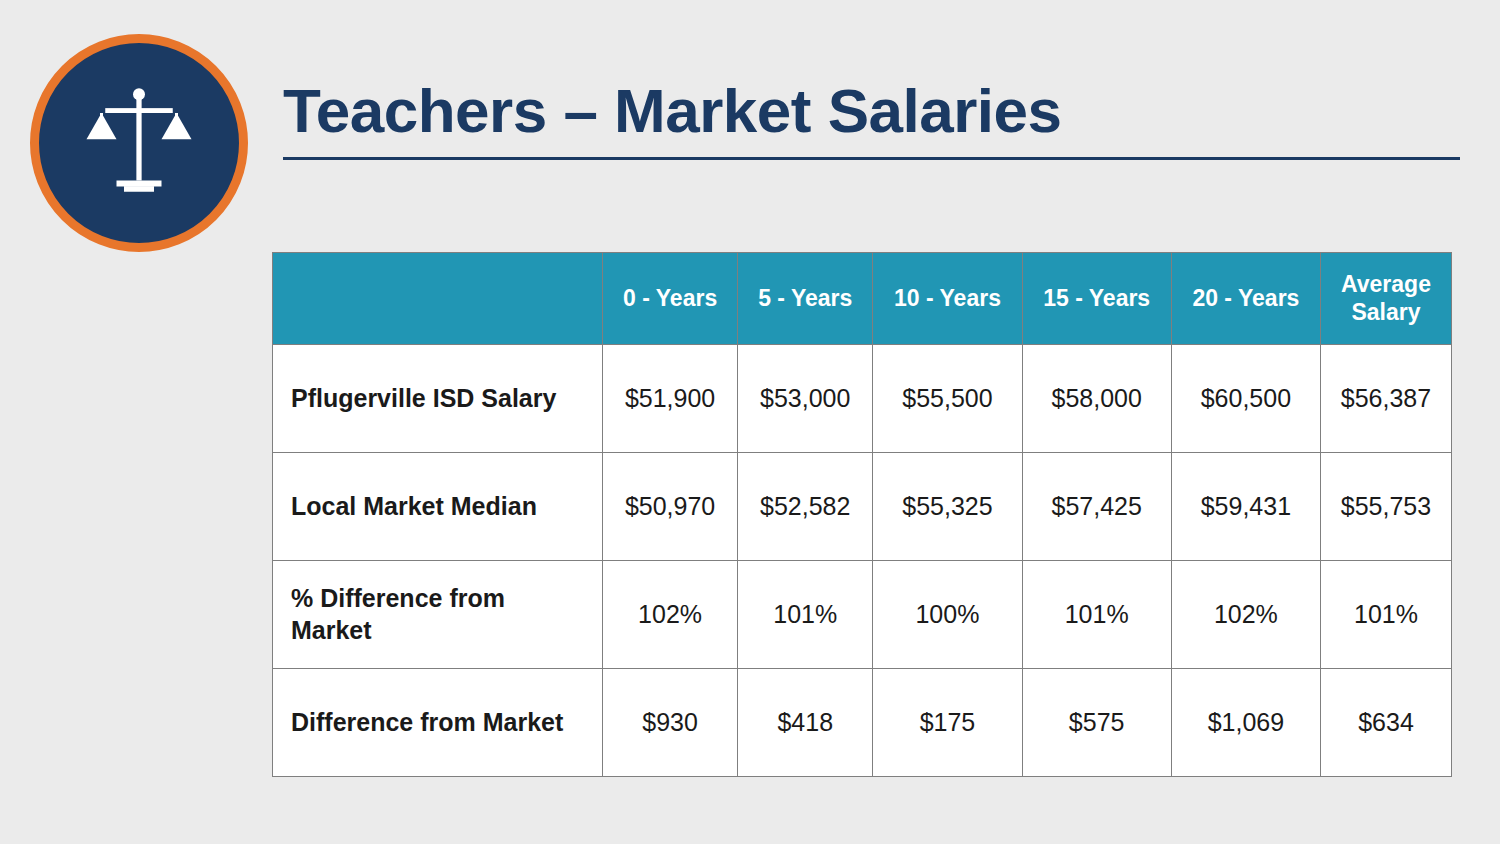Teachers – Market Salaries
| | 0 - Years | 5 - Years | 10 - Years | 15 - Years | 20 - Years | Average Salary |
| --- | --- | --- | --- | --- | --- | --- |
| Pflugerville ISD Salary | $51,900 | $53,000 | $55,500 | $58,000 | $60,500 | $56,387 |
| Local Market Median | $50,970 | $52,582 | $55,325 | $57,425 | $59,431 | $55,753 |
| % Difference from Market | 102% | 101% | 100% | 101% | 102% | 101% |
| Difference from Market | $930 | $418 | $175 | $575 | $1,069 | $634 |